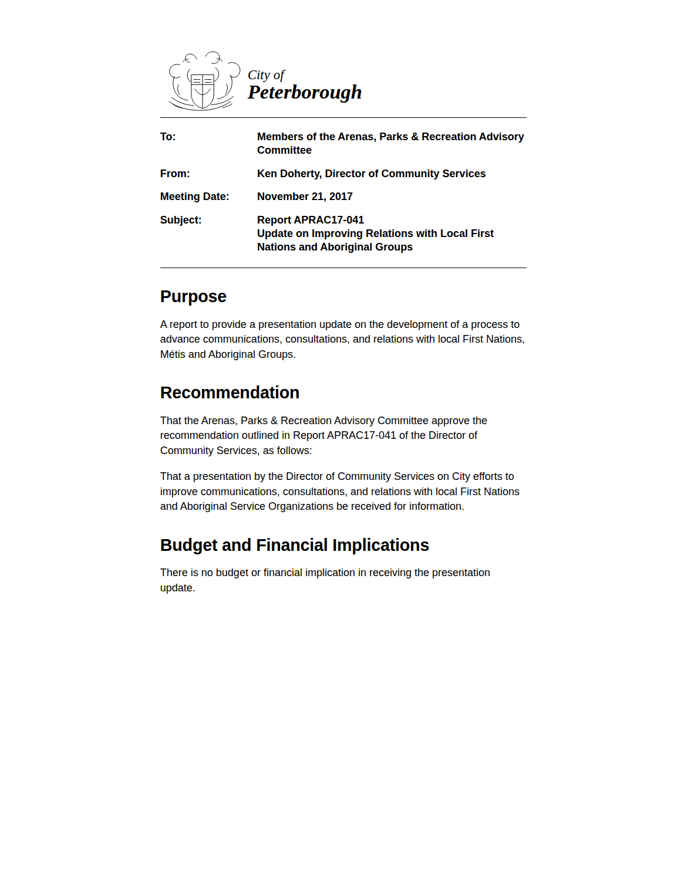| To: | Members of the Arenas, Parks & Recreation Advisory Committee |
| From: | Ken Doherty, Director of Community Services |
| Meeting Date: | November 21, 2017 |
| Subject: | Report APRAC17-041 Update on Improving Relations with Local First Nations and Aboriginal Groups |
Purpose
A report to provide a presentation update on the development of a process to advance communications, consultations, and relations with local First Nations, Métis and Aboriginal Groups.
Recommendation
That the Arenas, Parks & Recreation Advisory Committee approve the recommendation outlined in Report APRAC17-041 of the Director of Community Services, as follows:
That a presentation by the Director of Community Services on City efforts to improve communications, consultations, and relations with local First Nations and Aboriginal Service Organizations be received for information.
Budget and Financial Implications
There is no budget or financial implication in receiving the presentation update.